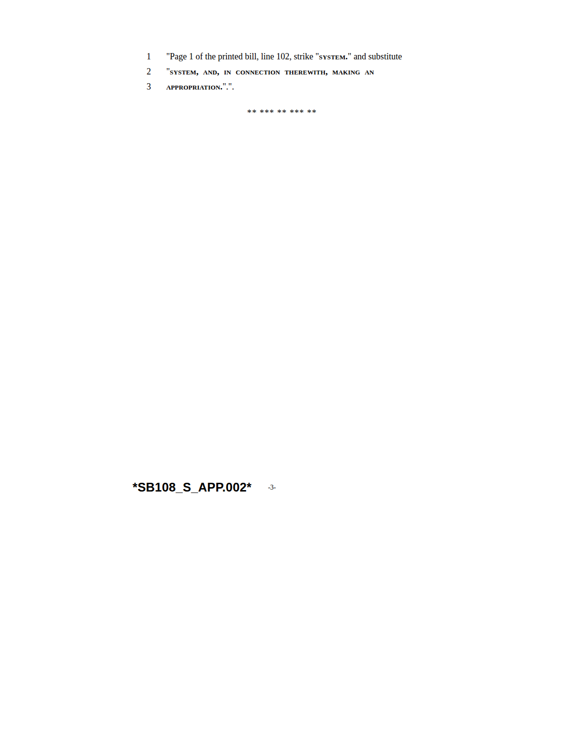| 1 | "Page 1 of the printed bill, line 102, strike " system. " and substitute |
| 2 | " system, and, in connection therewith, making an |
| 3 | appropriation. ".". |
** *** ** *** **
*SB108_S_APP.002*
-3-